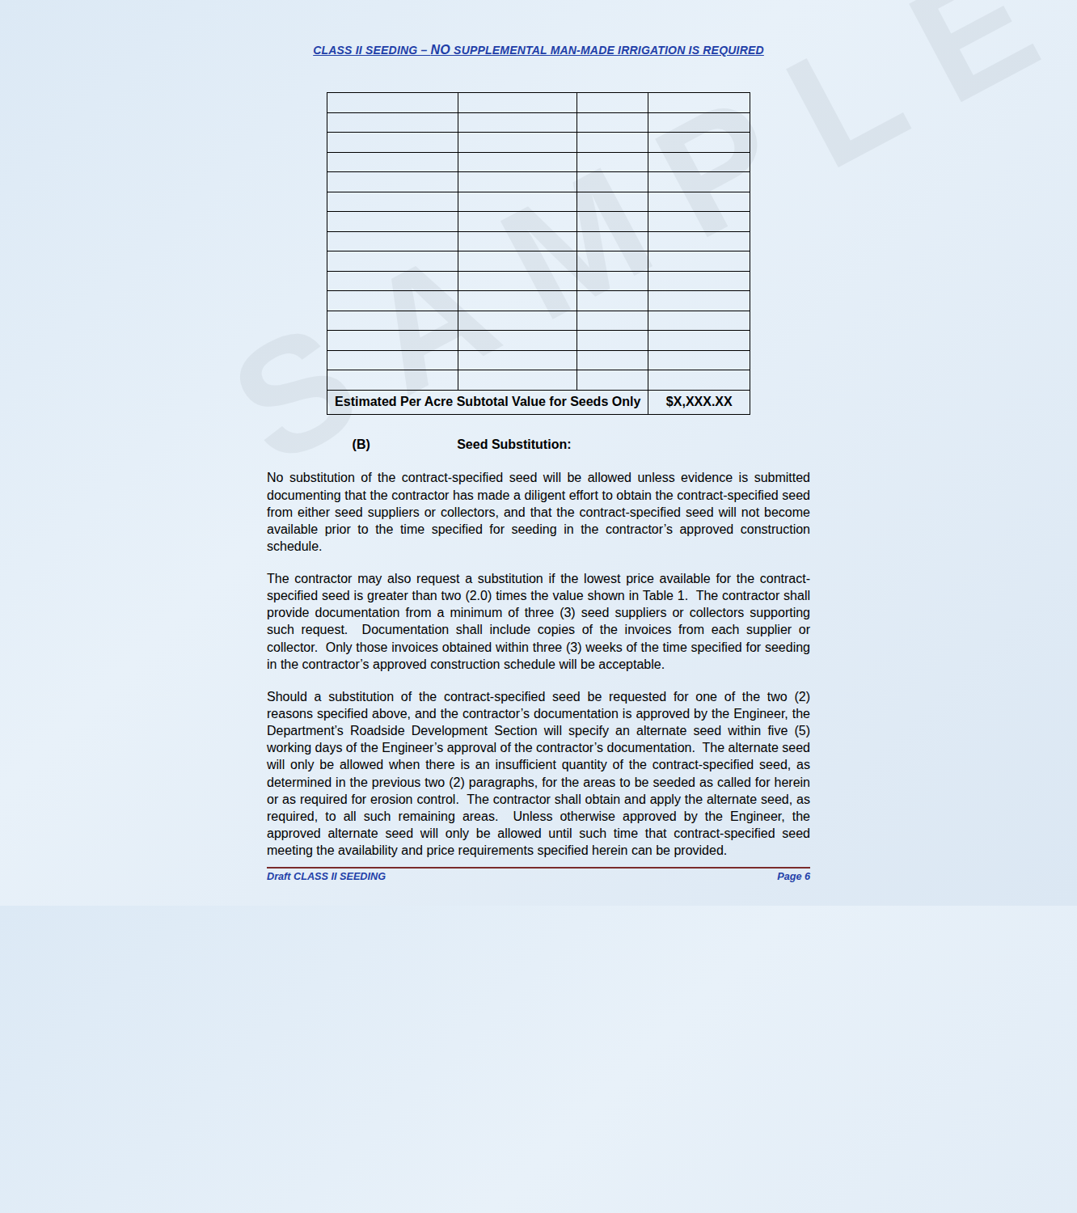SAMPLE
CLASS II SEEDING – NO SUPPLEMENTAL MAN-MADE IRRIGATION IS REQUIRED
| Estimated Per Acre Subtotal Value for Seeds Only | $X,XXX.XX |
(B) Seed Substitution:
No substitution of the contract-specified seed will be allowed unless evidence is submitted documenting that the contractor has made a diligent effort to obtain the contract-specified seed from either seed suppliers or collectors, and that the contract-specified seed will not become available prior to the time specified for seeding in the contractor’s approved construction schedule.
The contractor may also request a substitution if the lowest price available for the contract-specified seed is greater than two (2.0) times the value shown in Table 1. The contractor shall provide documentation from a minimum of three (3) seed suppliers or collectors supporting such request. Documentation shall include copies of the invoices from each supplier or collector. Only those invoices obtained within three (3) weeks of the time specified for seeding in the contractor’s approved construction schedule will be acceptable.
Should a substitution of the contract-specified seed be requested for one of the two (2) reasons specified above, and the contractor’s documentation is approved by the Engineer, the Department’s Roadside Development Section will specify an alternate seed within five (5) working days of the Engineer’s approval of the contractor’s documentation. The alternate seed will only be allowed when there is an insufficient quantity of the contract-specified seed, as determined in the previous two (2) paragraphs, for the areas to be seeded as called for herein or as required for erosion control. The contractor shall obtain and apply the alternate seed, as required, to all such remaining areas. Unless otherwise approved by the Engineer, the approved alternate seed will only be allowed until such time that contract-specified seed meeting the availability and price requirements specified herein can be provided.
Draft CLASS II SEEDING Page 6